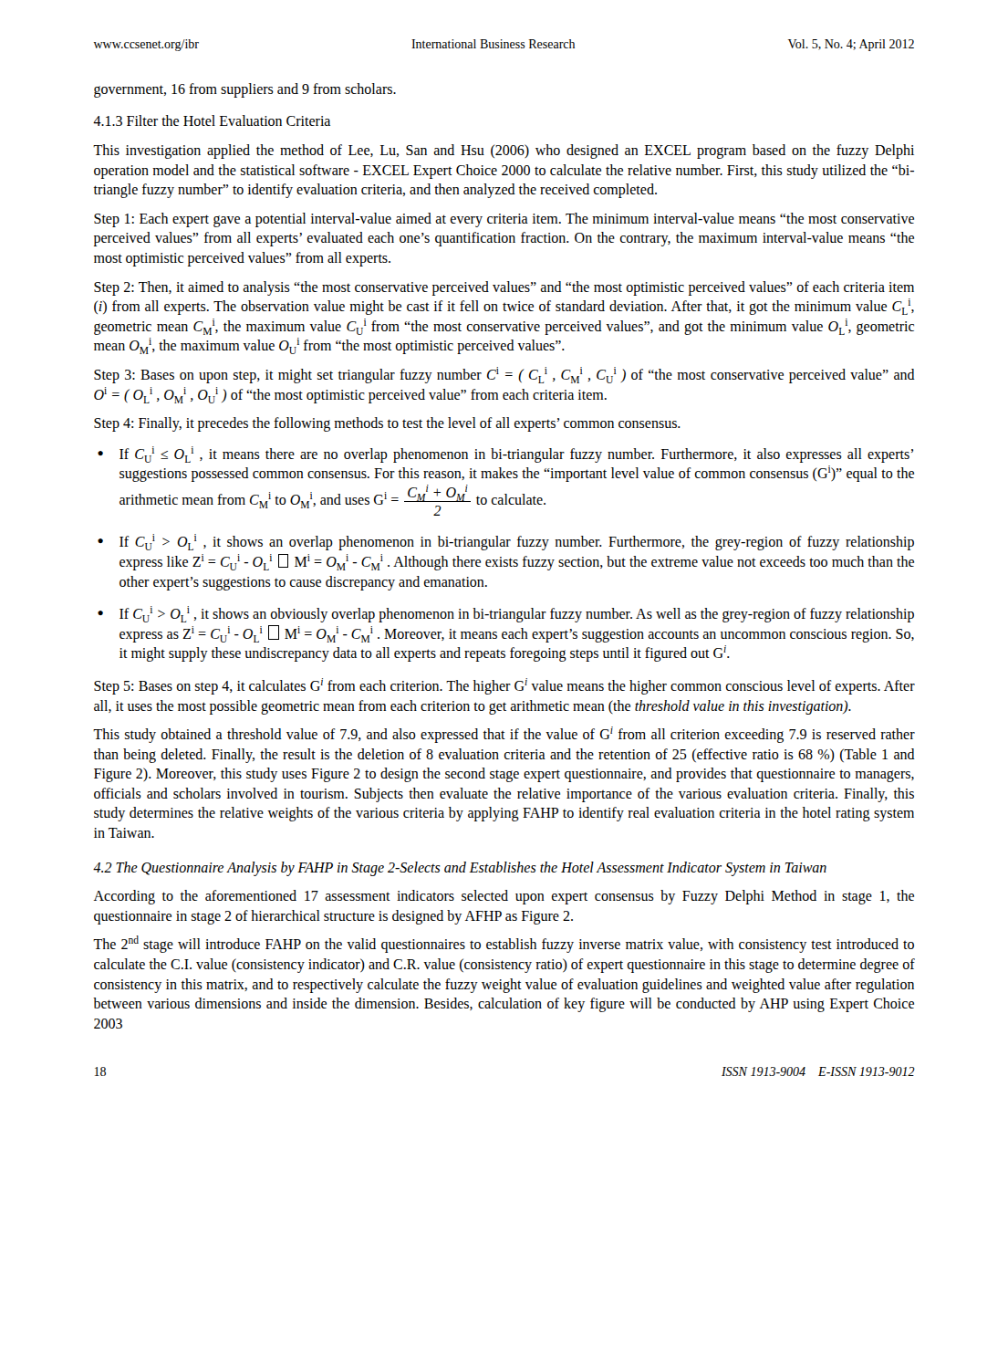www.ccsenet.org/ibr
International Business Research
Vol. 5, No. 4; April 2012
government, 16 from suppliers and 9 from scholars.
4.1.3 Filter the Hotel Evaluation Criteria
This investigation applied the method of Lee, Lu, San and Hsu (2006) who designed an EXCEL program based on the fuzzy Delphi operation model and the statistical software - EXCEL Expert Choice 2000 to calculate the relative number. First, this study utilized the “bi-triangle fuzzy number” to identify evaluation criteria, and then analyzed the received completed.
Step 1: Each expert gave a potential interval-value aimed at every criteria item. The minimum interval-value means “the most conservative perceived values” from all experts’ evaluated each one’s quantification fraction. On the contrary, the maximum interval-value means “the most optimistic perceived values” from all experts.
Step 2: Then, it aimed to analysis “the most conservative perceived values” and “the most optimistic perceived values” of each criteria item (i) from all experts. The observation value might be cast if it fell on twice of standard deviation. After that, it got the minimum value CLi, geometric mean CMi, the maximum value CUi from “the most conservative perceived values”, and got the minimum value OLi, geometric mean OMi, the maximum value OUi from “the most optimistic perceived values”.
Step 3: Bases on upon step, it might set triangular fuzzy number Ci = ( CLi , CMi , CUi ) of “the most conservative perceived value” and Oi = ( OLi , OMi , OUi ) of “the most optimistic perceived value” from each criteria item.
Step 4: Finally, it precedes the following methods to test the level of all experts’ common consensus.
If CUi ≤ OLi , it means there are no overlap phenomenon in bi-triangular fuzzy number. Furthermore, it also expresses all experts’ suggestions possessed common consensus. For this reason, it makes the “important level value of common consensus (Gi)” equal to the arithmetic mean from CMi to OMi, and uses Gi = CMi + OMi 2 to calculate.
If CUi > OLi , it shows an overlap phenomenon in bi-triangular fuzzy number. Furthermore, the grey-region of fuzzy relationship express like Zi = CUi - OLi Mi = OMi - CMi . Although there exists fuzzy section, but the extreme value not exceeds too much than the other expert’s suggestions to cause discrepancy and emanation.
If CUi > OLi , it shows an obviously overlap phenomenon in bi-triangular fuzzy number. As well as the grey-region of fuzzy relationship express as Zi = CUi - OLi Mi = OMi - CMi . Moreover, it means each expert’s suggestion accounts an uncommon conscious region. So, it might supply these undiscrepancy data to all experts and repeats foregoing steps until it figured out Gi.
Step 5: Bases on step 4, it calculates Gi from each criterion. The higher Gi value means the higher common conscious level of experts. After all, it uses the most possible geometric mean from each criterion to get arithmetic mean (the threshold value in this investigation).
This study obtained a threshold value of 7.9, and also expressed that if the value of Gi from all criterion exceeding 7.9 is reserved rather than being deleted. Finally, the result is the deletion of 8 evaluation criteria and the retention of 25 (effective ratio is 68 %) (Table 1 and Figure 2). Moreover, this study uses Figure 2 to design the second stage expert questionnaire, and provides that questionnaire to managers, officials and scholars involved in tourism. Subjects then evaluate the relative importance of the various evaluation criteria. Finally, this study determines the relative weights of the various criteria by applying FAHP to identify real evaluation criteria in the hotel rating system in Taiwan.
4.2 The Questionnaire Analysis by FAHP in Stage 2-Selects and Establishes the Hotel Assessment Indicator System in Taiwan
According to the aforementioned 17 assessment indicators selected upon expert consensus by Fuzzy Delphi Method in stage 1, the questionnaire in stage 2 of hierarchical structure is designed by AFHP as Figure 2.
The 2nd stage will introduce FAHP on the valid questionnaires to establish fuzzy inverse matrix value, with consistency test introduced to calculate the C.I. value (consistency indicator) and C.R. value (consistency ratio) of expert questionnaire in this stage to determine degree of consistency in this matrix, and to respectively calculate the fuzzy weight value of evaluation guidelines and weighted value after regulation between various dimensions and inside the dimension. Besides, calculation of key figure will be conducted by AHP using Expert Choice 2003
18
ISSN 1913-9004 E-ISSN 1913-9012